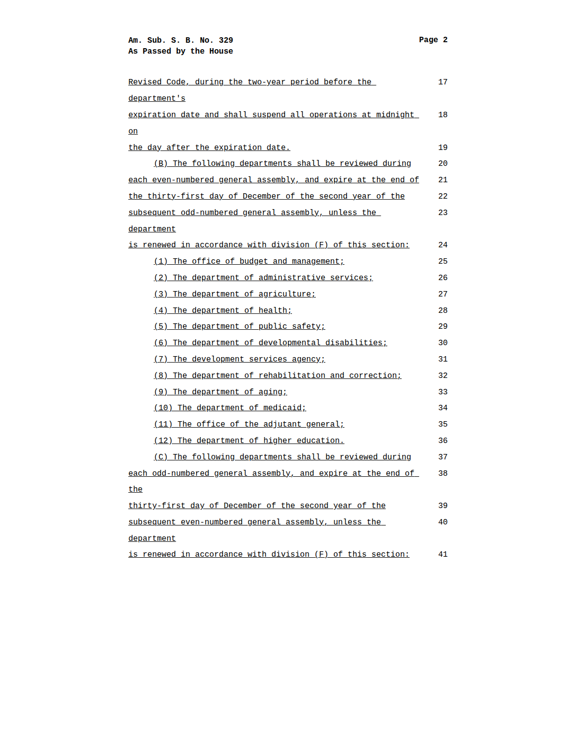Am. Sub. S. B. No. 329
As Passed by the House
Page 2
| Revised Code, during the two-year period before the department's | 17 |
| expiration date and shall suspend all operations at midnight on | 18 |
| the day after the expiration date. | 19 |
| (B) The following departments shall be reviewed during | 20 |
| each even-numbered general assembly, and expire at the end of | 21 |
| the thirty-first day of December of the second year of the | 22 |
| subsequent odd-numbered general assembly, unless the department | 23 |
| is renewed in accordance with division (F) of this section: | 24 |
| (1) The office of budget and management; | 25 |
| (2) The department of administrative services; | 26 |
| (3) The department of agriculture; | 27 |
| (4) The department of health; | 28 |
| (5) The department of public safety; | 29 |
| (6) The department of developmental disabilities; | 30 |
| (7) The development services agency; | 31 |
| (8) The department of rehabilitation and correction; | 32 |
| (9) The department of aging; | 33 |
| (10) The department of medicaid; | 34 |
| (11) The office of the adjutant general; | 35 |
| (12) The department of higher education. | 36 |
| (C) The following departments shall be reviewed during | 37 |
| each odd-numbered general assembly, and expire at the end of the | 38 |
| thirty-first day of December of the second year of the | 39 |
| subsequent even-numbered general assembly, unless the department | 40 |
| is renewed in accordance with division (F) of this section: | 41 |